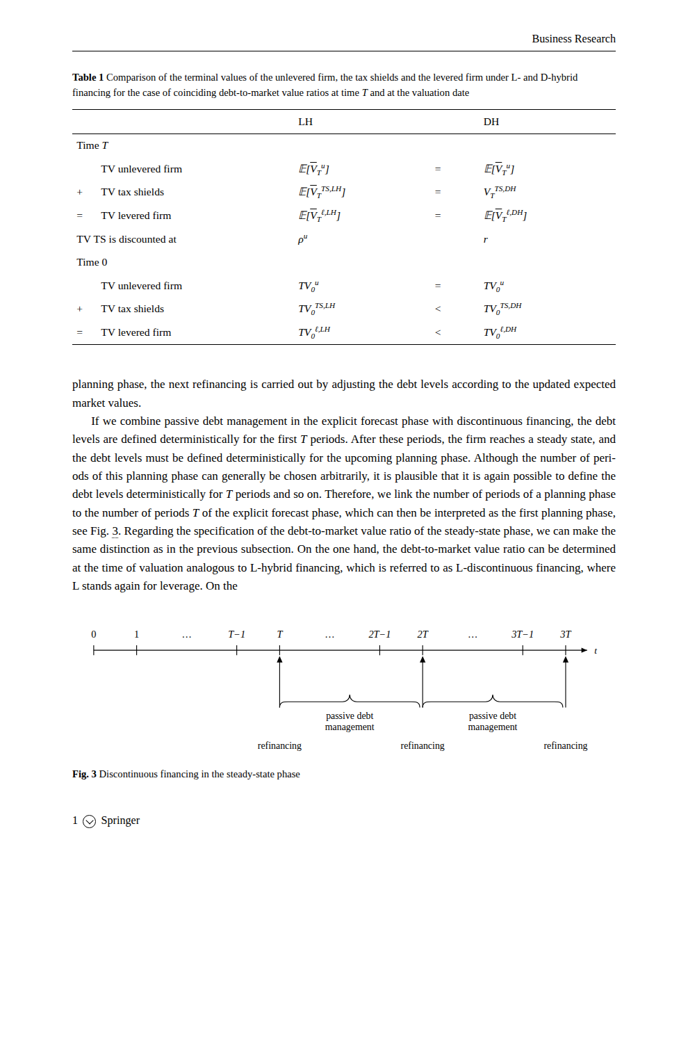Business Research
Table 1 Comparison of the terminal values of the unlevered firm, the tax shields and the levered firm under L- and D-hybrid financing for the case of coinciding debt-to-market value ratios at time T and at the valuation date
| | | LH | | DH |
| --- | --- | --- | --- | --- |
| Time T |
| | TV unlevered firm | 𝔼[ V T u ] | = | 𝔼[ V T u ] |
| + | TV tax shields | 𝔼[ V T TS,LH ] | = | V T TS,DH |
| = | TV levered firm | 𝔼[ V T ℓ,LH ] | = | 𝔼[ V T ℓ,DH ] |
| TV TS is discounted at | ρ u | | r |
| Time 0 |
| | TV unlevered firm | TV 0 u | = | TV 0 u |
| + | TV tax shields | TV 0 TS,LH | < | TV 0 TS,DH |
| = | TV levered firm | TV 0 ℓ,LH | < | TV 0 ℓ,DH |
planning phase, the next refinancing is carried out by adjusting the debt levels according to the updated expected market values.
If we combine passive debt management in the explicit forecast phase with discontinuous financing, the debt levels are defined deterministically for the first T periods. After these periods, the firm reaches a steady state, and the debt levels must be defined deterministically for the upcoming planning phase. Although the number of periods of this planning phase can generally be chosen arbitrarily, it is plausible that it is again possible to define the debt levels deterministically for T periods and so on. Therefore, we link the number of periods of a planning phase to the number of periods T of the explicit forecast phase, which can then be interpreted as the first planning phase, see Fig. 3. Regarding the specification of the debt-to-market value ratio of the steady-state phase, we can make the same distinction as in the previous subsection. On the one hand, the debt-to-market value ratio can be determined at the time of valuation analogous to L-hybrid financing, which is referred to as L-discontinuous financing, where L stands again for leverage. On the
t 0 1 … T−1 T … 2T−1 2T … 3T−1 3T passive debt management passive debt management refinancing refinancing refinancing
Fig. 3 Discontinuous financing in the steady-state phase
1 Springer